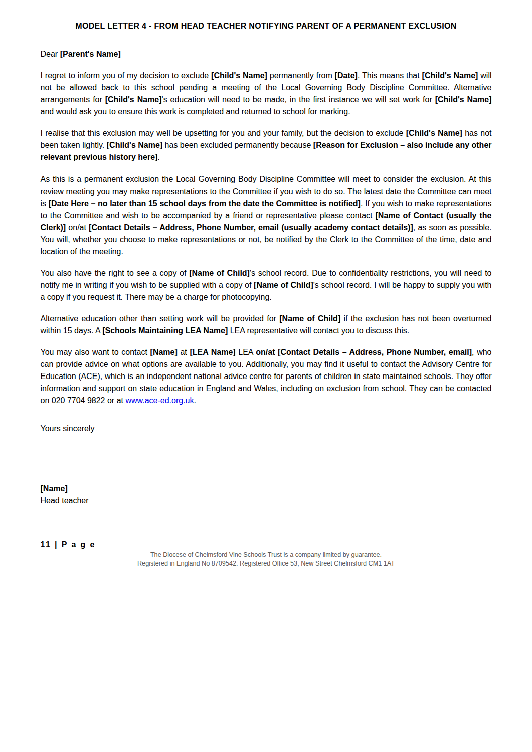MODEL LETTER 4 - FROM HEAD TEACHER NOTIFYING PARENT OF A PERMANENT EXCLUSION
Dear [Parent's Name]
I regret to inform you of my decision to exclude [Child's Name] permanently from [Date]. This means that [Child's Name] will not be allowed back to this school pending a meeting of the Local Governing Body Discipline Committee. Alternative arrangements for [Child's Name]'s education will need to be made, in the first instance we will set work for [Child's Name] and would ask you to ensure this work is completed and returned to school for marking.
I realise that this exclusion may well be upsetting for you and your family, but the decision to exclude [Child's Name] has not been taken lightly. [Child's Name] has been excluded permanently because [Reason for Exclusion – also include any other relevant previous history here].
As this is a permanent exclusion the Local Governing Body Discipline Committee will meet to consider the exclusion. At this review meeting you may make representations to the Committee if you wish to do so. The latest date the Committee can meet is [Date Here – no later than 15 school days from the date the Committee is notified]. If you wish to make representations to the Committee and wish to be accompanied by a friend or representative please contact [Name of Contact (usually the Clerk)] on/at [Contact Details – Address, Phone Number, email (usually academy contact details)], as soon as possible. You will, whether you choose to make representations or not, be notified by the Clerk to the Committee of the time, date and location of the meeting.
You also have the right to see a copy of [Name of Child]'s school record. Due to confidentiality restrictions, you will need to notify me in writing if you wish to be supplied with a copy of [Name of Child]'s school record. I will be happy to supply you with a copy if you request it. There may be a charge for photocopying.
Alternative education other than setting work will be provided for [Name of Child] if the exclusion has not been overturned within 15 days. A [Schools Maintaining LEA Name] LEA representative will contact you to discuss this.
You may also want to contact [Name] at [LEA Name] LEA on/at [Contact Details – Address, Phone Number, email], who can provide advice on what options are available to you. Additionally, you may find it useful to contact the Advisory Centre for Education (ACE), which is an independent national advice centre for parents of children in state maintained schools. They offer information and support on state education in England and Wales, including on exclusion from school. They can be contacted on 020 7704 9822 or at www.ace-ed.org.uk.
Yours sincerely
[Name]
Head teacher
11 | P a g e
The Diocese of Chelmsford Vine Schools Trust is a company limited by guarantee.
Registered in England No 8709542. Registered Office 53, New Street Chelmsford CM1 1AT